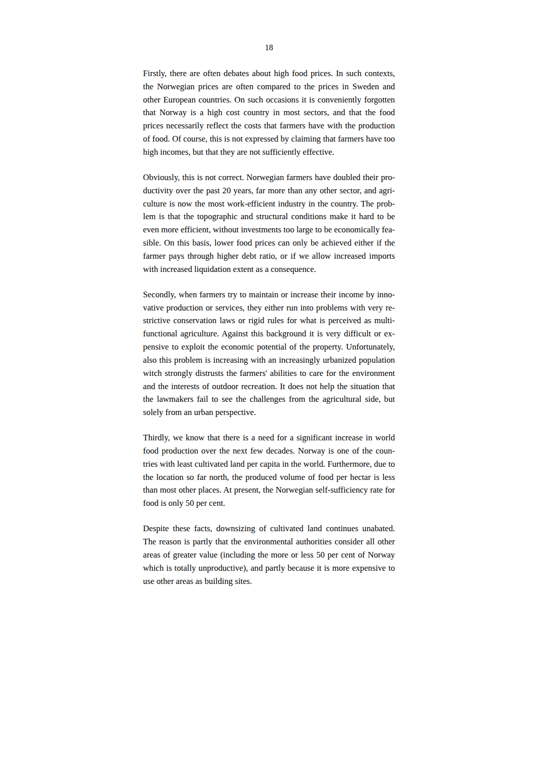18
Firstly, there are often debates about high food prices. In such contexts, the Norwegian prices are often compared to the prices in Sweden and other European countries. On such occasions it is conveniently forgotten that Norway is a high cost country in most sectors, and that the food prices necessarily reflect the costs that farmers have with the production of food. Of course, this is not expressed by claiming that farmers have too high incomes, but that they are not sufficiently effective.
Obviously, this is not correct. Norwegian farmers have doubled their productivity over the past 20 years, far more than any other sector, and agriculture is now the most work-efficient industry in the country. The problem is that the topographic and structural conditions make it hard to be even more efficient, without investments too large to be economically feasible. On this basis, lower food prices can only be achieved either if the farmer pays through higher debt ratio, or if we allow increased imports with increased liquidation extent as a consequence.
Secondly, when farmers try to maintain or increase their income by innovative production or services, they either run into problems with very restrictive conservation laws or rigid rules for what is perceived as multi-functional agriculture. Against this background it is very difficult or expensive to exploit the economic potential of the property. Unfortunately, also this problem is increasing with an increasingly urbanized population witch strongly distrusts the farmers' abilities to care for the environment and the interests of outdoor recreation. It does not help the situation that the lawmakers fail to see the challenges from the agricultural side, but solely from an urban perspective.
Thirdly, we know that there is a need for a significant increase in world food production over the next few decades. Norway is one of the countries with least cultivated land per capita in the world. Furthermore, due to the location so far north, the produced volume of food per hectar is less than most other places. At present, the Norwegian self-sufficiency rate for food is only 50 per cent.
Despite these facts, downsizing of cultivated land continues unabated. The reason is partly that the environmental authorities consider all other areas of greater value (including the more or less 50 per cent of Norway which is totally unproductive), and partly because it is more expensive to use other areas as building sites.